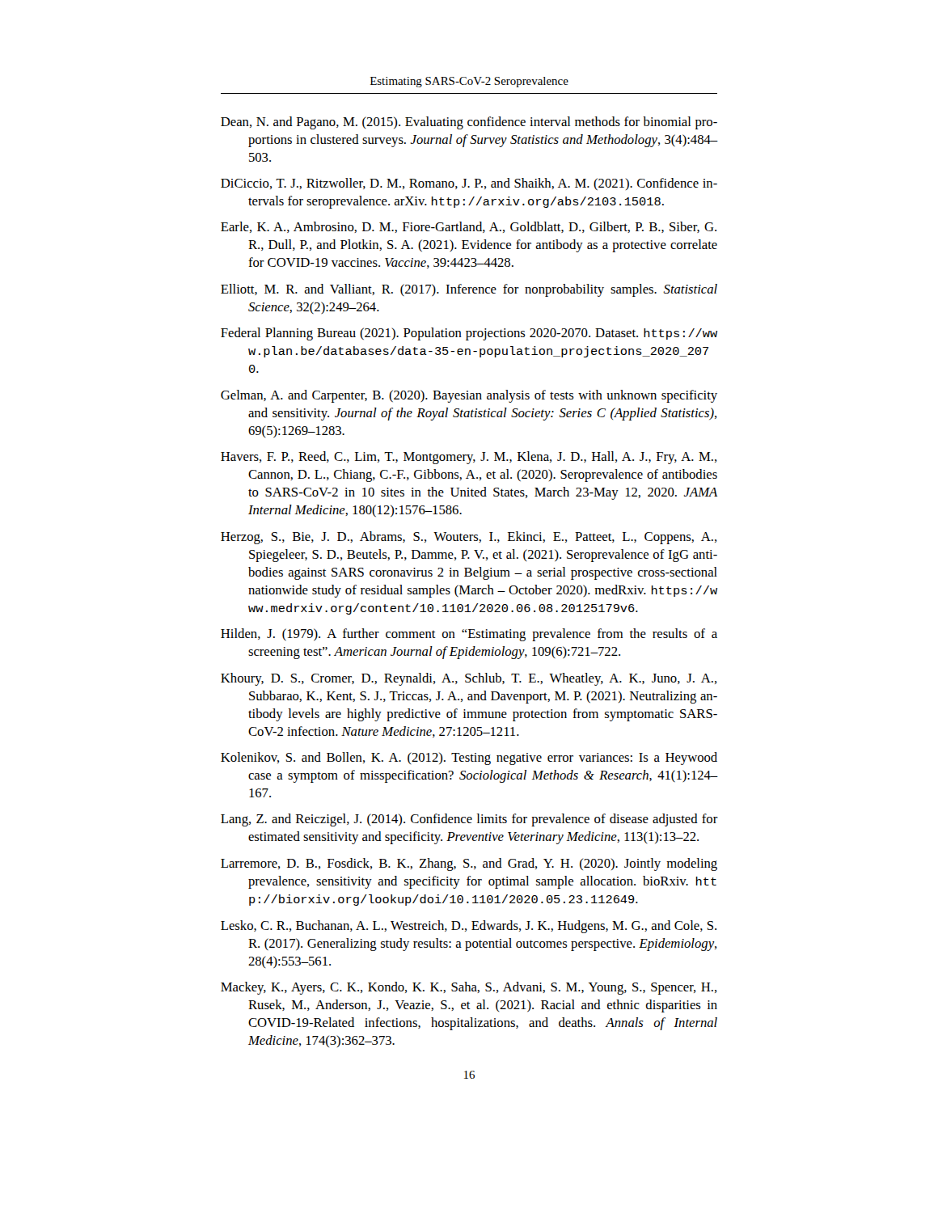Estimating SARS-CoV-2 Seroprevalence
Dean, N. and Pagano, M. (2015). Evaluating confidence interval methods for binomial proportions in clustered surveys. Journal of Survey Statistics and Methodology, 3(4):484–503.
DiCiccio, T. J., Ritzwoller, D. M., Romano, J. P., and Shaikh, A. M. (2021). Confidence intervals for seroprevalence. arXiv. http://arxiv.org/abs/2103.15018.
Earle, K. A., Ambrosino, D. M., Fiore-Gartland, A., Goldblatt, D., Gilbert, P. B., Siber, G. R., Dull, P., and Plotkin, S. A. (2021). Evidence for antibody as a protective correlate for COVID-19 vaccines. Vaccine, 39:4423–4428.
Elliott, M. R. and Valliant, R. (2017). Inference for nonprobability samples. Statistical Science, 32(2):249–264.
Federal Planning Bureau (2021). Population projections 2020-2070. Dataset. https://www.plan.be/databases/data-35-en-population_projections_2020_2070.
Gelman, A. and Carpenter, B. (2020). Bayesian analysis of tests with unknown specificity and sensitivity. Journal of the Royal Statistical Society: Series C (Applied Statistics), 69(5):1269–1283.
Havers, F. P., Reed, C., Lim, T., Montgomery, J. M., Klena, J. D., Hall, A. J., Fry, A. M., Cannon, D. L., Chiang, C.-F., Gibbons, A., et al. (2020). Seroprevalence of antibodies to SARS-CoV-2 in 10 sites in the United States, March 23-May 12, 2020. JAMA Internal Medicine, 180(12):1576–1586.
Herzog, S., Bie, J. D., Abrams, S., Wouters, I., Ekinci, E., Patteet, L., Coppens, A., Spiegeleer, S. D., Beutels, P., Damme, P. V., et al. (2021). Seroprevalence of IgG antibodies against SARS coronavirus 2 in Belgium – a serial prospective cross-sectional nationwide study of residual samples (March – October 2020). medRxiv. https://www.medrxiv.org/content/10.1101/2020.06.08.20125179v6.
Hilden, J. (1979). A further comment on “Estimating prevalence from the results of a screening test”. American Journal of Epidemiology, 109(6):721–722.
Khoury, D. S., Cromer, D., Reynaldi, A., Schlub, T. E., Wheatley, A. K., Juno, J. A., Subbarao, K., Kent, S. J., Triccas, J. A., and Davenport, M. P. (2021). Neutralizing antibody levels are highly predictive of immune protection from symptomatic SARS-CoV-2 infection. Nature Medicine, 27:1205–1211.
Kolenikov, S. and Bollen, K. A. (2012). Testing negative error variances: Is a Heywood case a symptom of misspecification? Sociological Methods & Research, 41(1):124–167.
Lang, Z. and Reiczigel, J. (2014). Confidence limits for prevalence of disease adjusted for estimated sensitivity and specificity. Preventive Veterinary Medicine, 113(1):13–22.
Larremore, D. B., Fosdick, B. K., Zhang, S., and Grad, Y. H. (2020). Jointly modeling prevalence, sensitivity and specificity for optimal sample allocation. bioRxiv. http://biorxiv.org/lookup/doi/10.1101/2020.05.23.112649.
Lesko, C. R., Buchanan, A. L., Westreich, D., Edwards, J. K., Hudgens, M. G., and Cole, S. R. (2017). Generalizing study results: a potential outcomes perspective. Epidemiology, 28(4):553–561.
Mackey, K., Ayers, C. K., Kondo, K. K., Saha, S., Advani, S. M., Young, S., Spencer, H., Rusek, M., Anderson, J., Veazie, S., et al. (2021). Racial and ethnic disparities in COVID-19-Related infections, hospitalizations, and deaths. Annals of Internal Medicine, 174(3):362–373.
16